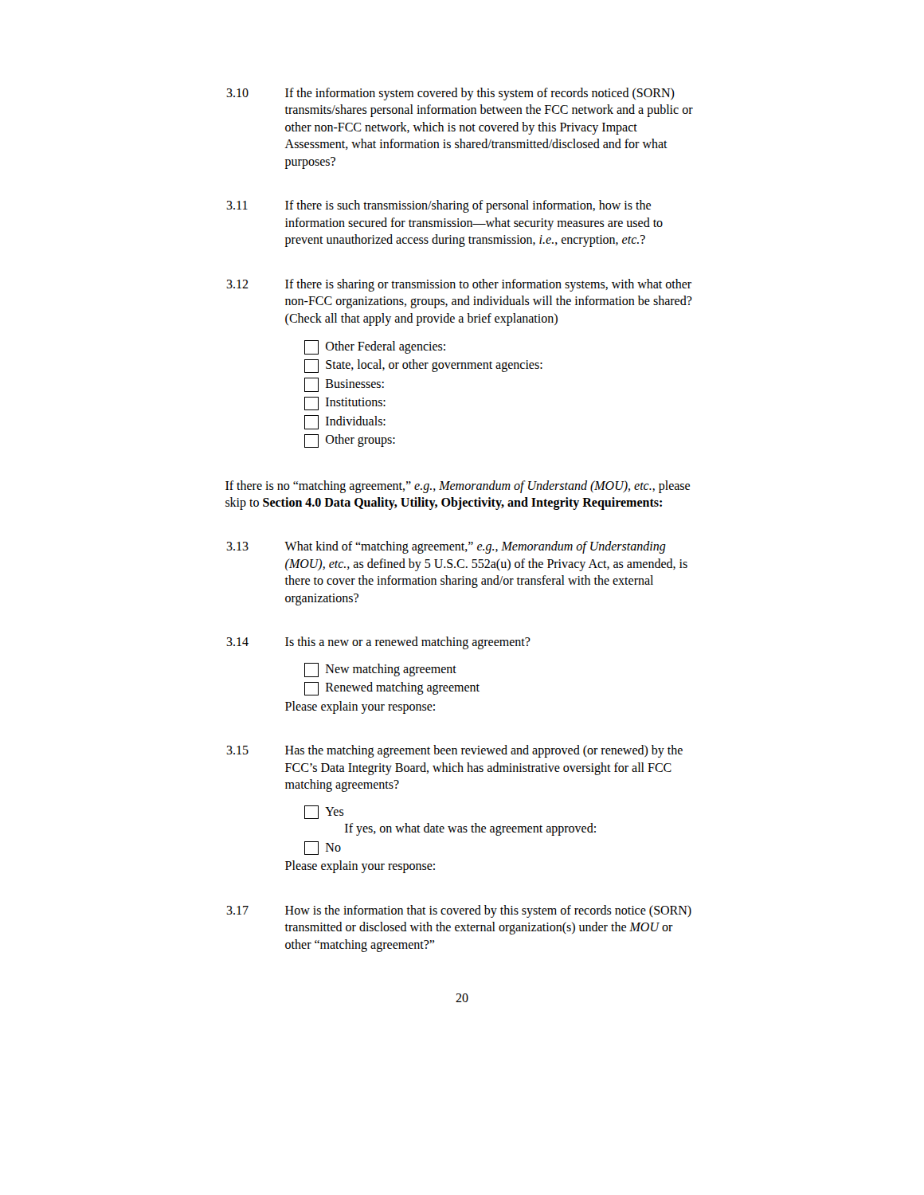3.10
If the information system covered by this system of records noticed (SORN) transmits/shares personal information between the FCC network and a public or other non-FCC network, which is not covered by this Privacy Impact Assessment, what information is shared/transmitted/disclosed and for what purposes?
3.11
If there is such transmission/sharing of personal information, how is the information secured for transmission—what security measures are used to prevent unauthorized access during transmission, i.e., encryption, etc.?
3.12
If there is sharing or transmission to other information systems, with what other non-FCC organizations, groups, and individuals will the information be shared?
(Check all that apply and provide a brief explanation)
Other Federal agencies:
State, local, or other government agencies:
Businesses:
Institutions:
Individuals:
Other groups:
If there is no “matching agreement,” e.g., Memorandum of Understand (MOU), etc., please skip to Section 4.0 Data Quality, Utility, Objectivity, and Integrity Requirements:
3.13
What kind of “matching agreement,” e.g., Memorandum of Understanding (MOU), etc., as defined by 5 U.S.C. 552a(u) of the Privacy Act, as amended, is there to cover the information sharing and/or transferal with the external organizations?
3.14
Is this a new or a renewed matching agreement?
New matching agreement
Renewed matching agreement
Please explain your response:
3.15
Has the matching agreement been reviewed and approved (or renewed) by the FCC’s Data Integrity Board, which has administrative oversight for all FCC matching agreements?
Yes
If yes, on what date was the agreement approved:
No
Please explain your response:
3.17
How is the information that is covered by this system of records notice (SORN) transmitted or disclosed with the external organization(s) under the MOU or other “matching agreement?”
20